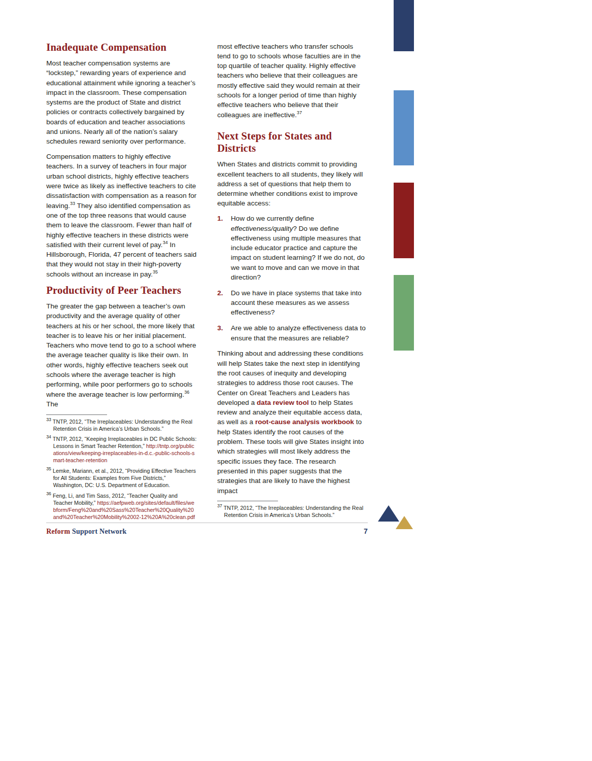Inadequate Compensation
Most teacher compensation systems are “lockstep,” rewarding years of experience and educational attainment while ignoring a teacher’s impact in the classroom. These compensation systems are the product of State and district policies or contracts collectively bargained by boards of education and teacher associations and unions. Nearly all of the nation’s salary schedules reward seniority over performance.
Compensation matters to highly effective teachers. In a survey of teachers in four major urban school districts, highly effective teachers were twice as likely as ineffective teachers to cite dissatisfaction with compensation as a reason for leaving.33 They also identified compensation as one of the top three reasons that would cause them to leave the classroom. Fewer than half of highly effective teachers in these districts were satisfied with their current level of pay.34 In Hillsborough, Florida, 47 percent of teachers said that they would not stay in their high-poverty schools without an increase in pay.35
Productivity of Peer Teachers
The greater the gap between a teacher’s own productivity and the average quality of other teachers at his or her school, the more likely that teacher is to leave his or her initial placement. Teachers who move tend to go to a school where the average teacher quality is like their own. In other words, highly effective teachers seek out schools where the average teacher is high performing, while poor performers go to schools where the average teacher is low performing.36 The
33 TNTP, 2012, “The Irreplaceables: Understanding the Real Retention Crisis in America’s Urban Schools.”
34 TNTP, 2012, “Keeping Irreplaceables in DC Public Schools: Lessons in Smart Teacher Retention,” http://tntp.org/publications/view/keeping-irreplaceables-in-d.c.-public-schools-smart-teacher-retention
35 Lemke, Mariann, et al., 2012, “Providing Effective Teachers for All Students: Examples from Five Districts,” Washington, DC: U.S. Department of Education.
36 Feng, Li, and Tim Sass, 2012, “Teacher Quality and Teacher Mobility,” https://aefpweb.org/sites/default/files/webform/Feng%20and%20Sass%20Teacher%20Quality%20and%20Teacher%20Mobility%2002-12%20A%20clean.pdf
most effective teachers who transfer schools tend to go to schools whose faculties are in the top quartile of teacher quality. Highly effective teachers who believe that their colleagues are mostly effective said they would remain at their schools for a longer period of time than highly effective teachers who believe that their colleagues are ineffective.37
Next Steps for States and Districts
When States and districts commit to providing excellent teachers to all students, they likely will address a set of questions that help them to determine whether conditions exist to improve equitable access:
How do we currently define effectiveness/quality? Do we define effectiveness using multiple measures that include educator practice and capture the impact on student learning? If we do not, do we want to move and can we move in that direction?
Do we have in place systems that take into account these measures as we assess effectiveness?
Are we able to analyze effectiveness data to ensure that the measures are reliable?
Thinking about and addressing these conditions will help States take the next step in identifying the root causes of inequity and developing strategies to address those root causes. The Center on Great Teachers and Leaders has developed a data review tool to help States review and analyze their equitable access data, as well as a root-cause analysis workbook to help States identify the root causes of the problem. These tools will give States insight into which strategies will most likely address the specific issues they face. The research presented in this paper suggests that the strategies that are likely to have the highest impact
37 TNTP, 2012, “The Irreplaceables: Understanding the Real Retention Crisis in America’s Urban Schools.”
7 Reform Support Network